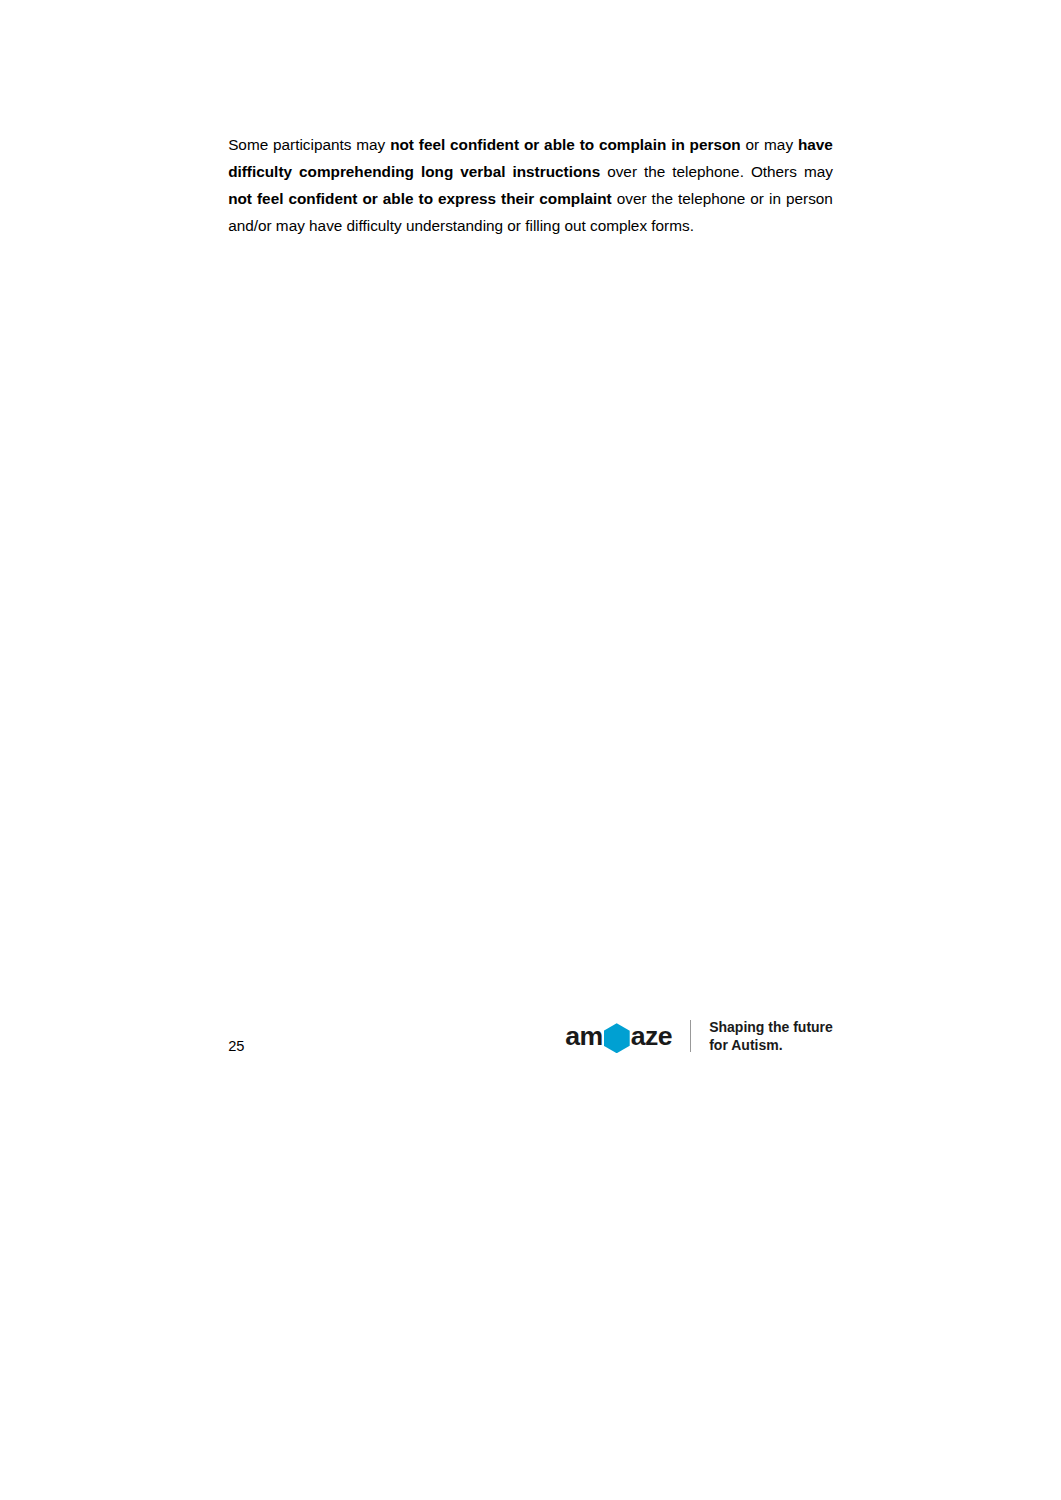Some participants may not feel confident or able to complain in person or may have difficulty comprehending long verbal instructions over the telephone. Others may not feel confident or able to express their complaint over the telephone or in person and/or may have difficulty understanding or filling out complex forms.
25
am aze
Shaping the future
for Autism.